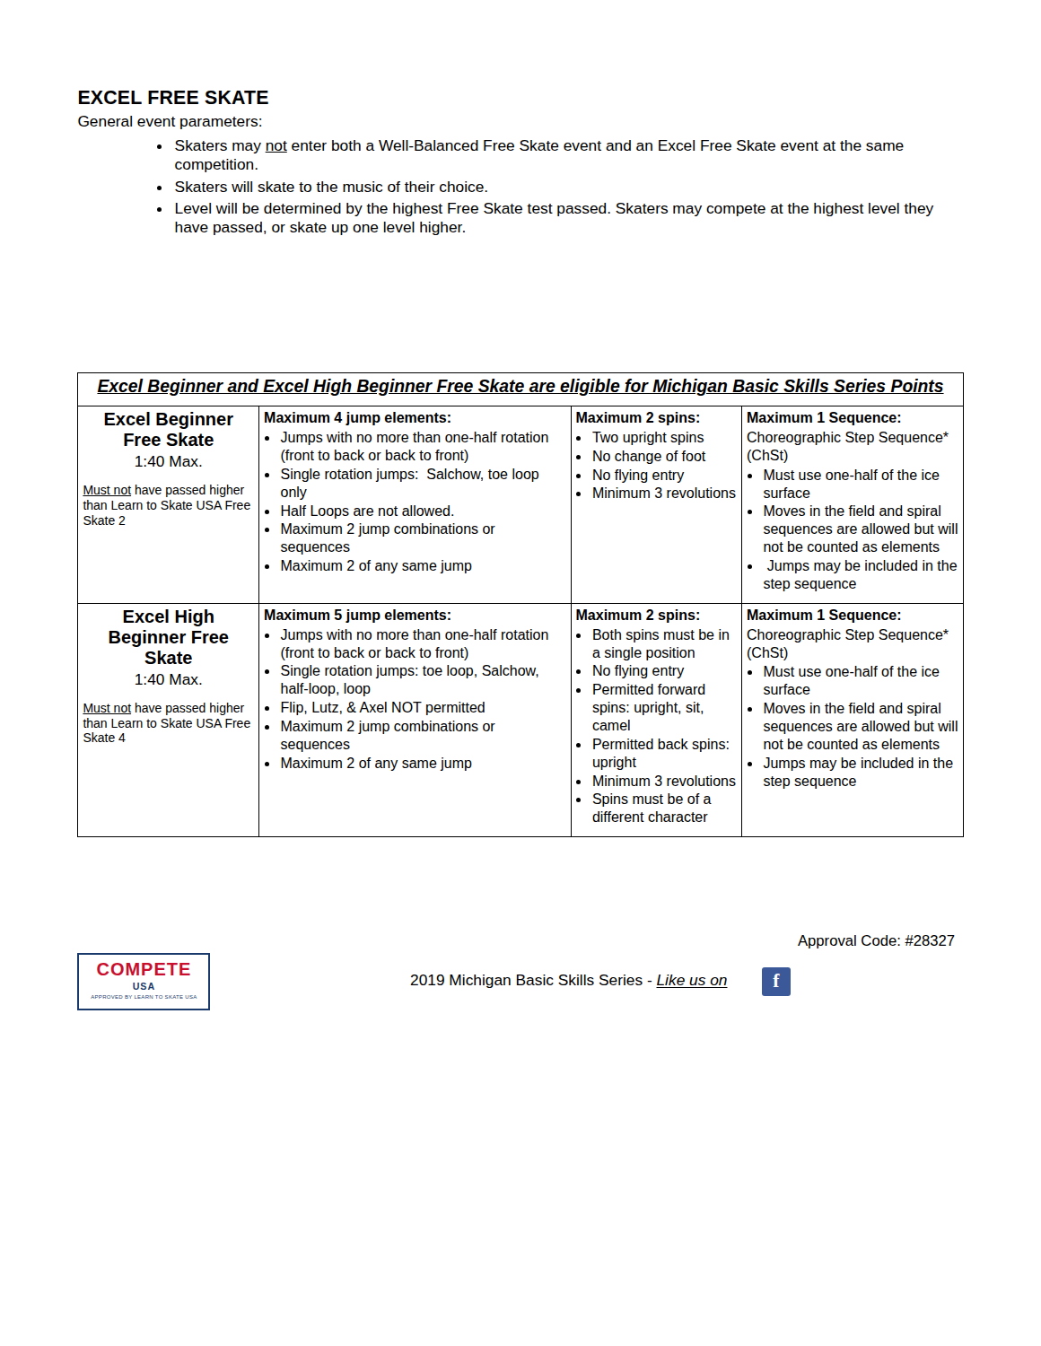EXCEL FREE SKATE
General event parameters:
Skaters may not enter both a Well-Balanced Free Skate event and an Excel Free Skate event at the same competition.
Skaters will skate to the music of their choice.
Level will be determined by the highest Free Skate test passed. Skaters may compete at the highest level they have passed, or skate up one level higher.
| Excel Beginner and Excel High Beginner Free Skate are eligible for Michigan Basic Skills Series Points |
| Excel Beginner Free Skate 1:40 Max. Must not have passed higher than Learn to Skate USA Free Skate 2 | Maximum 4 jump elements: Jumps with no more than one-half rotation (front to back or back to front) Single rotation jumps: Salchow, toe loop only Half Loops are not allowed. Maximum 2 jump combinations or sequences Maximum 2 of any same jump | Maximum 2 spins: Two upright spins No change of foot No flying entry Minimum 3 revolutions | Maximum 1 Sequence: Choreographic Step Sequence* (ChSt) Must use one-half of the ice surface Moves in the field and spiral sequences are allowed but will not be counted as elements Jumps may be included in the step sequence |
| Excel High Beginner Free Skate 1:40 Max. Must not have passed higher than Learn to Skate USA Free Skate 4 | Maximum 5 jump elements: Jumps with no more than one-half rotation (front to back or back to front) Single rotation jumps: toe loop, Salchow, half-loop, loop Flip, Lutz, & Axel NOT permitted Maximum 2 jump combinations or sequences Maximum 2 of any same jump | Maximum 2 spins: Both spins must be in a single position No flying entry Permitted forward spins: upright, sit, camel Permitted back spins: upright Minimum 3 revolutions Spins must be of a different character | Maximum 1 Sequence: Choreographic Step Sequence* (ChSt) Must use one-half of the ice surface Moves in the field and spiral sequences are allowed but will not be counted as elements Jumps may be included in the step sequence |
Approval Code: #28327
COMPETE
USA
APPROVED BY LEARN TO SKATE USA
2019 Michigan Basic Skills Series - Like us on f